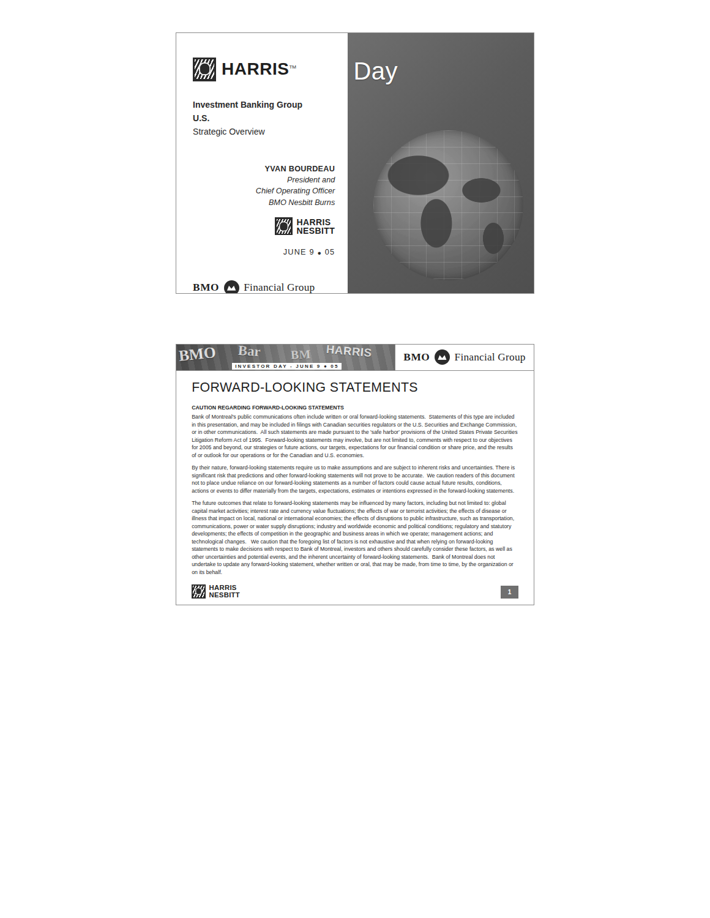HARRISTM
Investment Banking Group
U.S.
Strategic Overview
YVAN BOURDEAU
President and
Chief Operating Officer
BMO Nesbitt Burns
HARRIS NESBITT
JUNE 9 ● 05
BMO Financial Group
Investor Day
BMO Bar BM HARRIS INVESTOR DAY - JUNE 9 ● 05
BMO Financial Group
FORWARD-LOOKING STATEMENTS
CAUTION REGARDING FORWARD-LOOKING STATEMENTS
Bank of Montreal's public communications often include written or oral forward-looking statements. Statements of this type are included in this presentation, and may be included in filings with Canadian securities regulators or the U.S. Securities and Exchange Commission, or in other communications. All such statements are made pursuant to the 'safe harbor' provisions of the United States Private Securities Litigation Reform Act of 1995. Forward-looking statements may involve, but are not limited to, comments with respect to our objectives for 2005 and beyond, our strategies or future actions, our targets, expectations for our financial condition or share price, and the results of or outlook for our operations or for the Canadian and U.S. economies.
By their nature, forward-looking statements require us to make assumptions and are subject to inherent risks and uncertainties. There is significant risk that predictions and other forward-looking statements will not prove to be accurate. We caution readers of this document not to place undue reliance on our forward-looking statements as a number of factors could cause actual future results, conditions, actions or events to differ materially from the targets, expectations, estimates or intentions expressed in the forward-looking statements.
The future outcomes that relate to forward-looking statements may be influenced by many factors, including but not limited to: global capital market activities; interest rate and currency value fluctuations; the effects of war or terrorist activities; the effects of disease or illness that impact on local, national or international economies; the effects of disruptions to public infrastructure, such as transportation, communications, power or water supply disruptions; industry and worldwide economic and political conditions; regulatory and statutory developments; the effects of competition in the geographic and business areas in which we operate; management actions; and technological changes. We caution that the foregoing list of factors is not exhaustive and that when relying on forward-looking statements to make decisions with respect to Bank of Montreal, investors and others should carefully consider these factors, as well as other uncertainties and potential events, and the inherent uncertainty of forward-looking statements. Bank of Montreal does not undertake to update any forward-looking statement, whether written or oral, that may be made, from time to time, by the organization or on its behalf.
HARRIS NESBITT
1